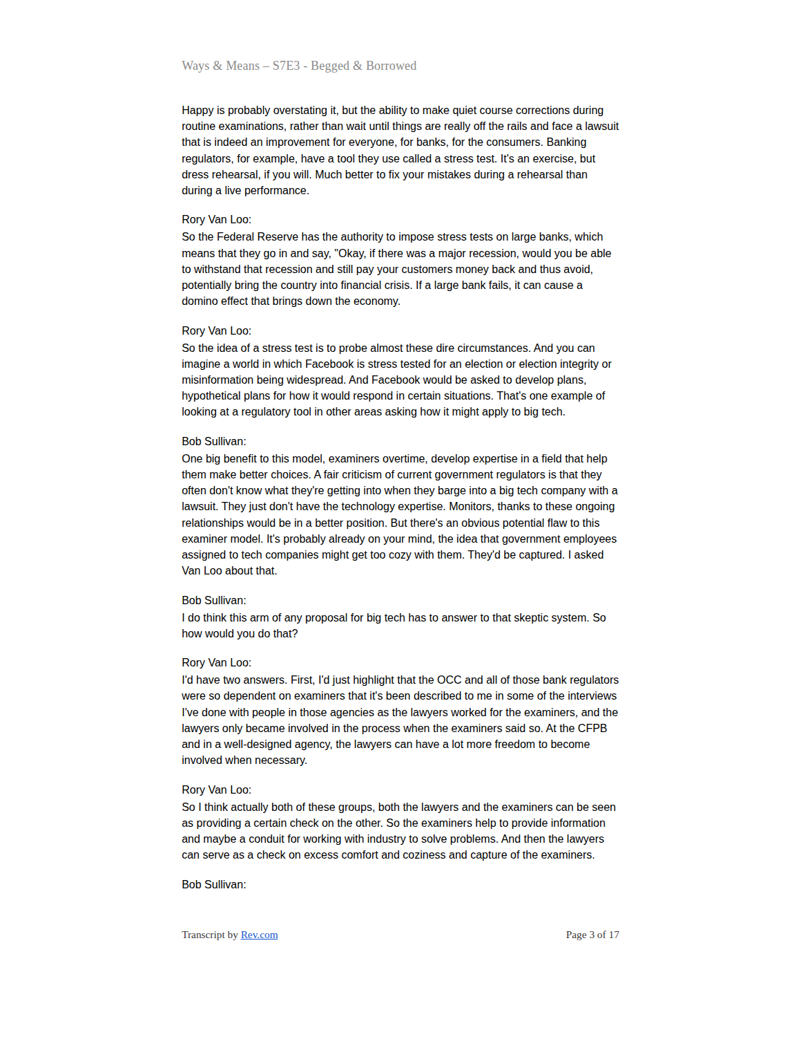Ways & Means – S7E3 - Begged & Borrowed
Happy is probably overstating it, but the ability to make quiet course corrections during routine examinations, rather than wait until things are really off the rails and face a lawsuit that is indeed an improvement for everyone, for banks, for the consumers. Banking regulators, for example, have a tool they use called a stress test. It's an exercise, but dress rehearsal, if you will. Much better to fix your mistakes during a rehearsal than during a live performance.
Rory Van Loo:
So the Federal Reserve has the authority to impose stress tests on large banks, which means that they go in and say, "Okay, if there was a major recession, would you be able to withstand that recession and still pay your customers money back and thus avoid, potentially bring the country into financial crisis. If a large bank fails, it can cause a domino effect that brings down the economy.
Rory Van Loo:
So the idea of a stress test is to probe almost these dire circumstances. And you can imagine a world in which Facebook is stress tested for an election or election integrity or misinformation being widespread. And Facebook would be asked to develop plans, hypothetical plans for how it would respond in certain situations. That's one example of looking at a regulatory tool in other areas asking how it might apply to big tech.
Bob Sullivan:
One big benefit to this model, examiners overtime, develop expertise in a field that help them make better choices. A fair criticism of current government regulators is that they often don't know what they're getting into when they barge into a big tech company with a lawsuit. They just don't have the technology expertise. Monitors, thanks to these ongoing relationships would be in a better position. But there's an obvious potential flaw to this examiner model. It's probably already on your mind, the idea that government employees assigned to tech companies might get too cozy with them. They'd be captured. I asked Van Loo about that.
Bob Sullivan:
I do think this arm of any proposal for big tech has to answer to that skeptic system. So how would you do that?
Rory Van Loo:
I'd have two answers. First, I'd just highlight that the OCC and all of those bank regulators were so dependent on examiners that it's been described to me in some of the interviews I've done with people in those agencies as the lawyers worked for the examiners, and the lawyers only became involved in the process when the examiners said so. At the CFPB and in a well-designed agency, the lawyers can have a lot more freedom to become involved when necessary.
Rory Van Loo:
So I think actually both of these groups, both the lawyers and the examiners can be seen as providing a certain check on the other. So the examiners help to provide information and maybe a conduit for working with industry to solve problems. And then the lawyers can serve as a check on excess comfort and coziness and capture of the examiners.
Bob Sullivan:
Transcript by Rev.com
Page 3 of 17